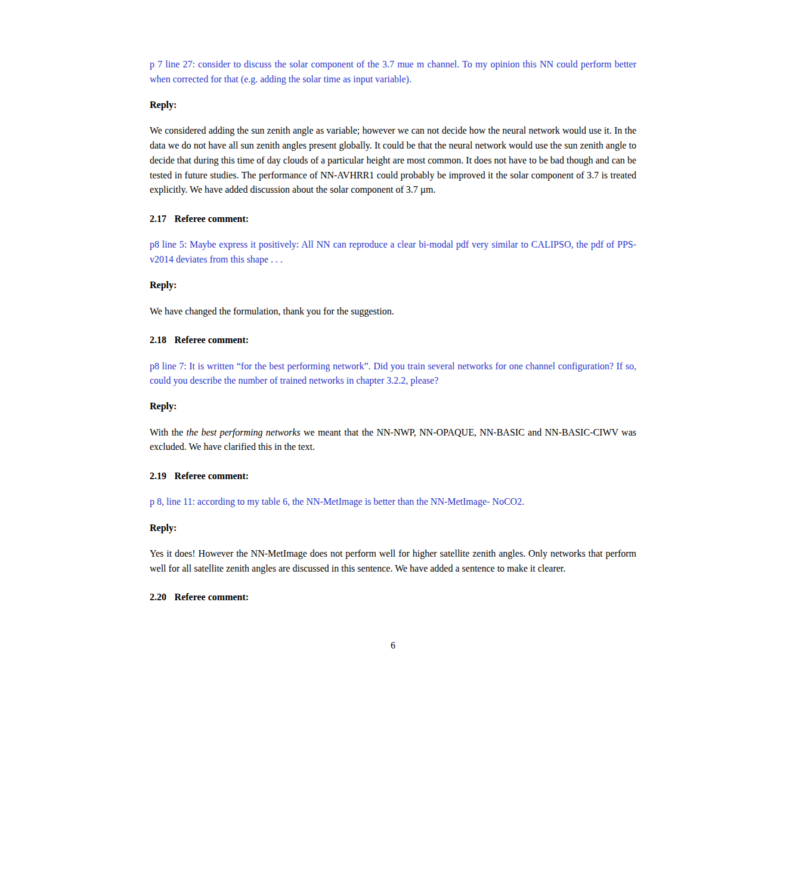p 7 line 27: consider to discuss the solar component of the 3.7 mue m channel. To my opinion this NN could perform better when corrected for that (e.g. adding the solar time as input variable).
Reply:
We considered adding the sun zenith angle as variable; however we can not decide how the neural network would use it. In the data we do not have all sun zenith angles present globally. It could be that the neural network would use the sun zenith angle to decide that during this time of day clouds of a particular height are most common. It does not have to be bad though and can be tested in future studies. The performance of NN-AVHRR1 could probably be improved it the solar component of 3.7 is treated explicitly. We have added discussion about the solar component of 3.7 µm.
2.17 Referee comment:
p8 line 5: Maybe express it positively: All NN can reproduce a clear bi-modal pdf very similar to CALIPSO, the pdf of PPS-v2014 deviates from this shape . . .
Reply:
We have changed the formulation, thank you for the suggestion.
2.18 Referee comment:
p8 line 7: It is written “for the best performing network”. Did you train several networks for one channel configuration? If so, could you describe the number of trained networks in chapter 3.2.2, please?
Reply:
With the the best performing networks we meant that the NN-NWP, NN-OPAQUE, NN-BASIC and NN-BASIC-CIWV was excluded. We have clarified this in the text.
2.19 Referee comment:
p 8, line 11: according to my table 6, the NN-MetImage is better than the NN-MetImage- NoCO2.
Reply:
Yes it does! However the NN-MetImage does not perform well for higher satellite zenith angles. Only networks that perform well for all satellite zenith angles are discussed in this sentence. We have added a sentence to make it clearer.
2.20 Referee comment:
6